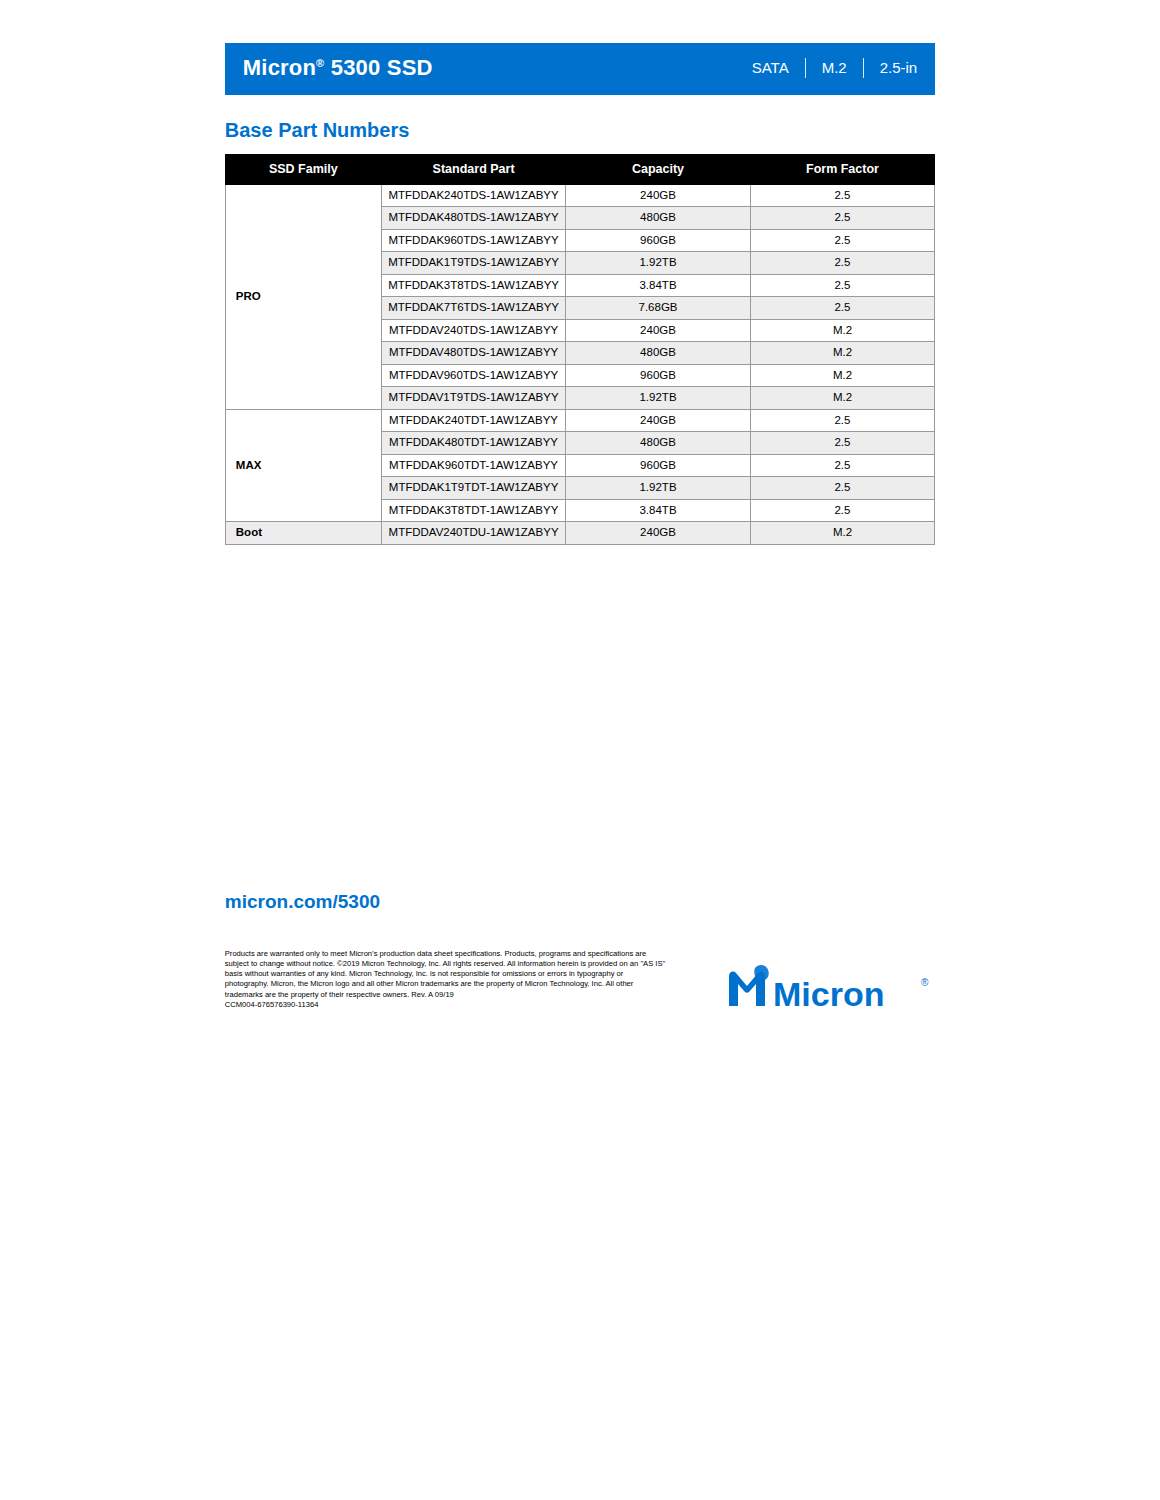Micron® 5300 SSD
SATA M.2 2.5-in
Base Part Numbers
| SSD Family | Standard Part | Capacity | Form Factor |
| --- | --- | --- | --- |
| PRO | MTFDDAK240TDS-1AW1ZABYY | 240GB | 2.5 |
| MTFDDAK480TDS-1AW1ZABYY | 480GB | 2.5 |
| MTFDDAK960TDS-1AW1ZABYY | 960GB | 2.5 |
| MTFDDAK1T9TDS-1AW1ZABYY | 1.92TB | 2.5 |
| MTFDDAK3T8TDS-1AW1ZABYY | 3.84TB | 2.5 |
| MTFDDAK7T6TDS-1AW1ZABYY | 7.68GB | 2.5 |
| MTFDDAV240TDS-1AW1ZABYY | 240GB | M.2 |
| MTFDDAV480TDS-1AW1ZABYY | 480GB | M.2 |
| MTFDDAV960TDS-1AW1ZABYY | 960GB | M.2 |
| MTFDDAV1T9TDS-1AW1ZABYY | 1.92TB | M.2 |
| MAX | MTFDDAK240TDT-1AW1ZABYY | 240GB | 2.5 |
| MTFDDAK480TDT-1AW1ZABYY | 480GB | 2.5 |
| MTFDDAK960TDT-1AW1ZABYY | 960GB | 2.5 |
| MTFDDAK1T9TDT-1AW1ZABYY | 1.92TB | 2.5 |
| MTFDDAK3T8TDT-1AW1ZABYY | 3.84TB | 2.5 |
| Boot | MTFDDAV240TDU-1AW1ZABYY | 240GB | M.2 |
micron.com/5300
Products are warranted only to meet Micron’s production data sheet specifications. Products, programs and specifications are subject to change without notice. ©2019 Micron Technology, Inc. All rights reserved. All information herein is provided on an "AS IS" basis without warranties of any kind. Micron Technology, Inc. is not responsible for omissions or errors in typography or photography. Micron, the Micron logo and all other Micron trademarks are the property of Micron Technology, Inc. All other trademarks are the property of their respective owners. Rev. A 09/19
CCM004-676576390-11364
Micron Micron ®